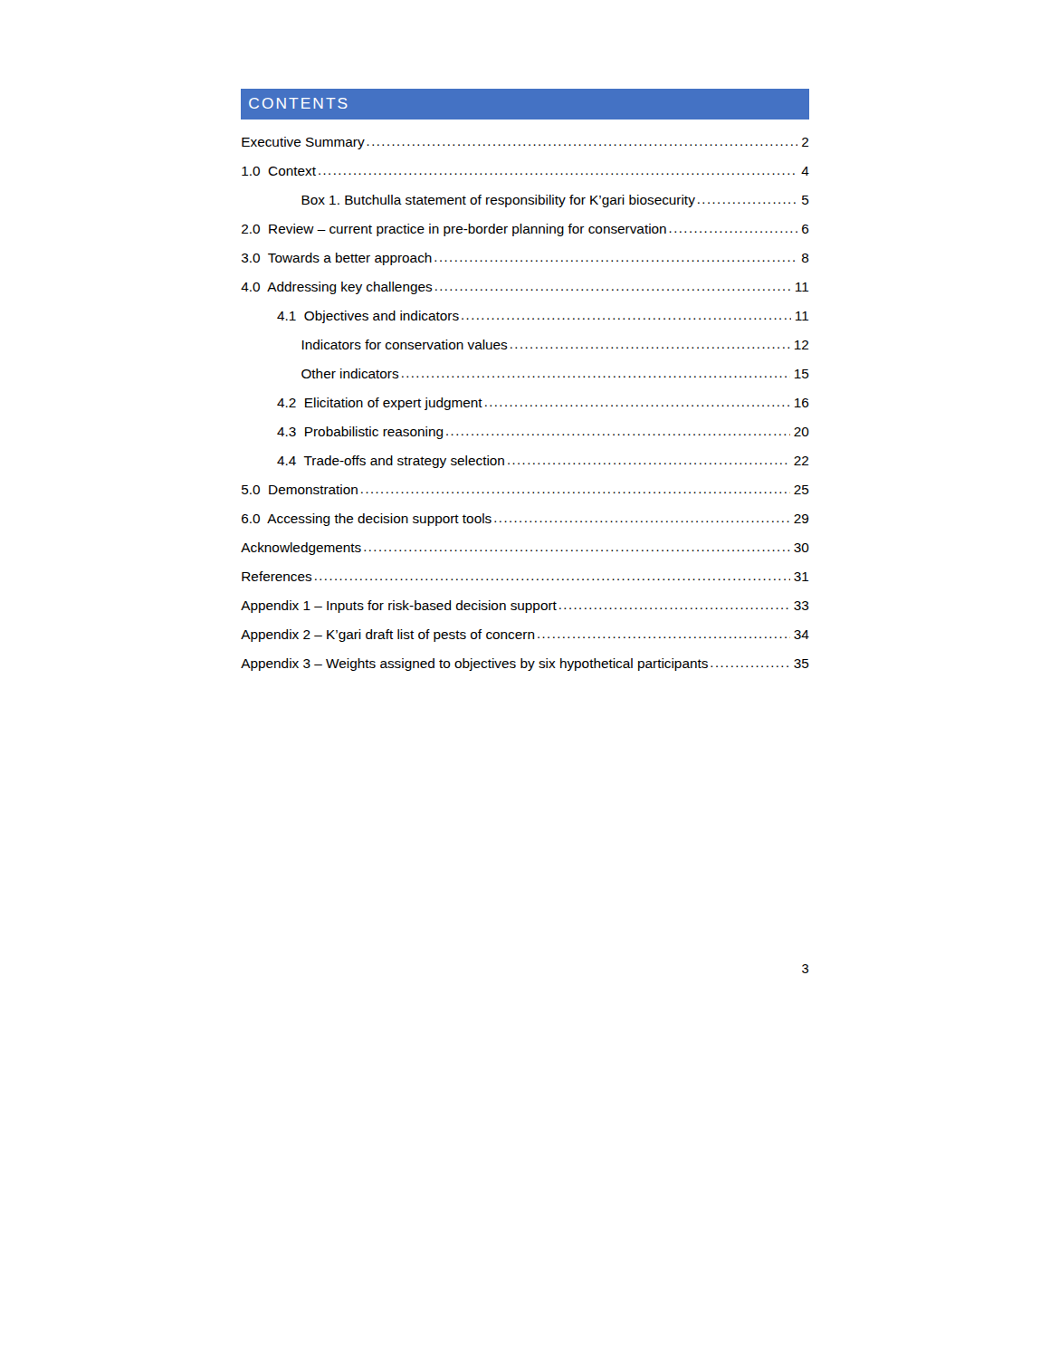Contents
Executive Summary ........................................................................................................................................... 2
1.0 Context ................................................................................................................................................. 4
Box 1. Butchulla statement of responsibility for K’gari biosecurity .................................................................... 5
2.0 Review – current practice in pre-border planning for conservation ................................................... 6
3.0 Towards a better approach ............................................................................................................. 8
4.0 Addressing key challenges ............................................................................................................. 11
4.1 Objectives and indicators ......................................................................................................... 11
Indicators for conservation values ................................................................................................ 12
Other indicators ......................................................................................................................... 15
4.2 Elicitation of expert judgment ................................................................................................ 16
4.3 Probabilistic reasoning ............................................................................................................ 20
4.4 Trade-offs and strategy selection ............................................................................................. 22
5.0 Demonstration ............................................................................................................................. 25
6.0 Accessing the decision support tools ............................................................................................. 29
Acknowledgements ......................................................................................................................... 30
References ..................................................................................................................................... 31
Appendix 1 – Inputs for risk-based decision support ........................................................................... 33
Appendix 2 – K’gari draft list of pests of concern ............................................................................... 34
Appendix 3 – Weights assigned to objectives by six hypothetical participants ..................................................... 35
3